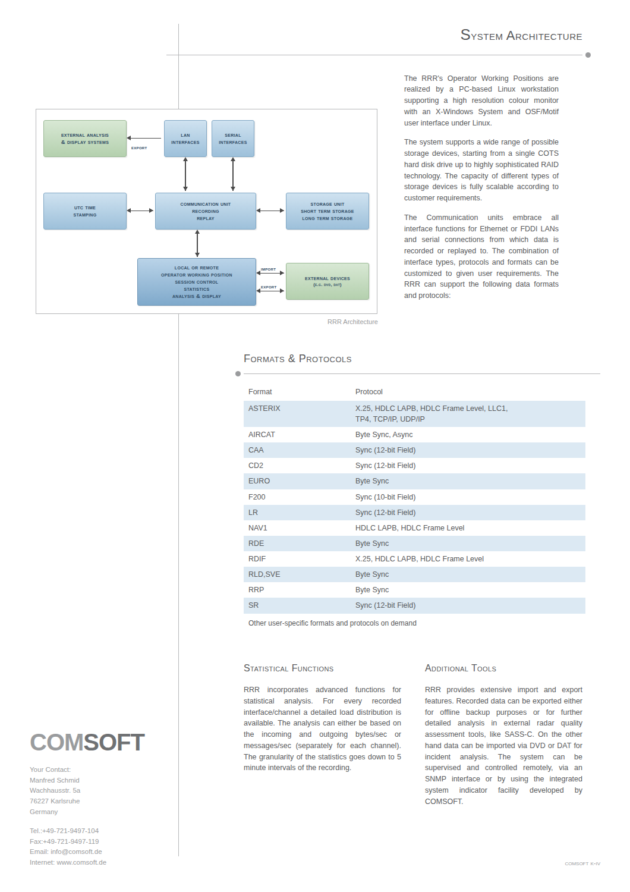System Architecture
External Analysis
& Display Systems
Lan
Interfaces
Serial
Interfaces
Utc Time
Stamping
Communication Unit
Recording
Replay
Storage Unit
Short Term Storage
Long Term Storage
Local or Remote
Operator Working Position
Session Control
Statistics
Analysis & Display
External Devices
(e.g. DVD, DAT)
Export
Import
Export
RRR Architecture
The RRR's Operator Working Positions are realized by a PC-based Linux workstation supporting a high resolution colour monitor with an X-Windows System and OSF/Motif user interface under Linux.
The system supports a wide range of possible storage devices, starting from a single COTS hard disk drive up to highly sophisticated RAID technology. The capacity of different types of storage devices is fully scalable according to customer requirements.
The Communication units embrace all interface functions for Ethernet or FDDI LANs and serial connections from which data is recorded or replayed to. The combination of interface types, protocols and formats can be customized to given user requirements. The RRR can support the following data formats and protocols:
Formats & Protocols
| Format | Protocol |
| --- | --- |
| ASTERIX | X.25, HDLC LAPB, HDLC Frame Level, LLC1, TP4, TCP/IP, UDP/IP |
| AIRCAT | Byte Sync, Async |
| CAA | Sync (12-bit Field) |
| CD2 | Sync (12-bit Field) |
| EURO | Byte Sync |
| F200 | Sync (10-bit Field) |
| LR | Sync (12-bit Field) |
| NAV1 | HDLC LAPB, HDLC Frame Level |
| RDE | Byte Sync |
| RDIF | X.25, HDLC LAPB, HDLC Frame Level |
| RLD,SVE | Byte Sync |
| RRP | Byte Sync |
| SR | Sync (12-bit Field) |
Other user-specific formats and protocols on demand
Statistical Functions
RRR incorporates advanced functions for statistical analysis. For every recorded interface/channel a detailed load distribution is available. The analysis can either be based on the incoming and outgoing bytes/sec or messages/sec (separately for each channel). The granularity of the statistics goes down to 5 minute intervals of the recording.
Additional Tools
RRR provides extensive import and export features. Recorded data can be exported either for offline backup purposes or for further detailed analysis in external radar quality assessment tools, like SASS-C. On the other hand data can be imported via DVD or DAT for incident analysis. The system can be supervised and controlled remotely, via an SNMP interface or by using the integrated system indicator facility developed by COMSOFT.
COM SOFT
Your Contact:
Manfred Schmid
Wachhausstr. 5a
76227 Karlsruhe
Germany
Tel.:+49-721-9497-104
Fax:+49-721-9497-119
Email: info@comsoft.de
Internet: www.comsoft.de
COMSOFT k-IV